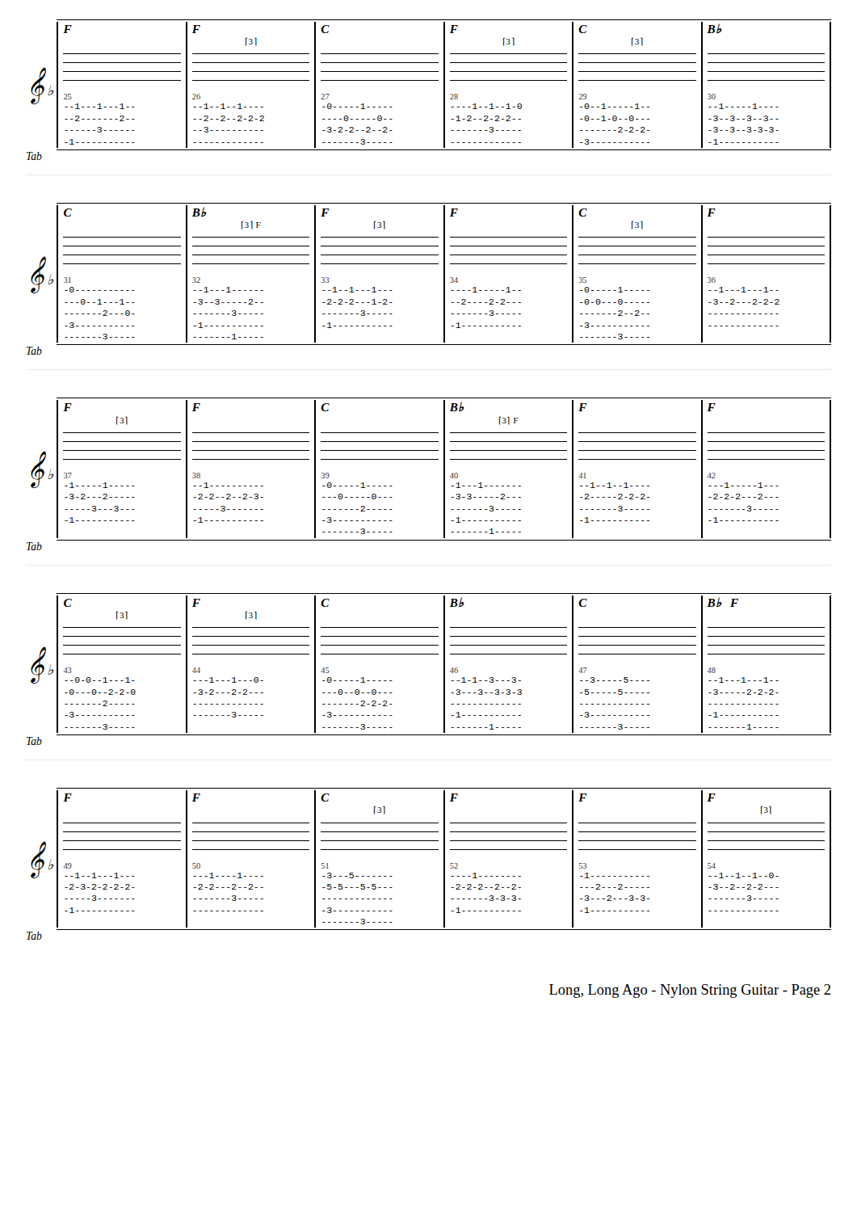𝄞 ♭
F
25
--1---1---1-- --2-------2-- ------3------ -1-----------
F
⌈3⌉
26
--1--1--1---- --2--2--2-2-2 --3---------- -------------
C
27
-0-----1----- ----0-----0-- -3-2-2--2--2- -------3-----
F
⌈3⌉
28
----1--1--1-0 -1-2--2-2-2-- -------3----- -------------
C
⌈3⌉
29
-0--1-----1-- -0--1-0--0--- -------2-2-2- -3-----------
B♭
30
--1-----1---- -3--3--3--3-- -3--3--3-3-3- -1-----------
Tab
𝄞 ♭
C
31
-0----------- ---0--1---1-- -------2---0- -3----------- -------3-----
B♭
⌈3⌉ F
32
--1---1------ -3--3-----2-- -------3----- -1----------- -------1-----
F
⌈3⌉
33
--1--1---1--- -2-2-2---1-2- -------3----- -1-----------
F
34
----1-----1-- --2----2-2--- -------3----- -1-----------
C
⌈3⌉
35
-0-----1----- -0-0---0----- -------2--2-- -3----------- -------3-----
F
36
--1---1---1-- -3--2---2-2-2 ------------- -------------
Tab
𝄞 ♭
F
⌈3⌉
37
-1-----1----- -3-2---2----- -----3---3--- -1-----------
F
38
--1---------- -2-2--2--2-3- -----3------- -1-----------
C
39
-0-----1----- ---0-----0--- -------2----- -3----------- -------3-----
B♭
⌈3⌉ F
40
-1---1------- -3-3-----2--- -------3----- -1----------- -------1-----
F
41
--1--1--1---- -2-----2-2-2- -------3----- -1-----------
F
42
---1-----1--- -2-2-2---2--- -------3----- -1-----------
Tab
𝄞 ♭
C
⌈3⌉
43
--0-0--1---1- -0---0--2-2-0 -------2----- -3----------- -------3-----
F
⌈3⌉
44
---1---1---0- -3-2---2-2--- ------------- -------3-----
C
45
-0-----1----- ---0--0--0--- -------2-2-2- -3----------- -------3-----
B♭
46
--1-1--3---3- -3---3--3-3-3 ------------- -1----------- -------1-----
C
47
--3-----5---- -5-----5----- ------------- -3----------- -------3-----
B♭ F
48
--1---1---1-- -3-----2-2-2- ------------- -1----------- -------1-----
Tab
𝄞 ♭
F
49
--1--1---1--- -2-3-2-2-2-2- -----3------- -1-----------
F
50
---1----1---- -2-2---2--2-- -------3----- -------------
C
⌈3⌉
51
-3---5------- -5-5---5-5--- ------------- -3----------- -------3-----
F
52
----1-------- -2-2-2--2--2- -------3-3-3- -1-----------
F
53
-1----------- ---2---2----- -3---2---3-3- -1-----------
F
⌈3⌉
54
--1--1--1--0- -3--2--2-2--- -------3----- -------------
Tab
Long, Long Ago - Nylon String Guitar - Page 2